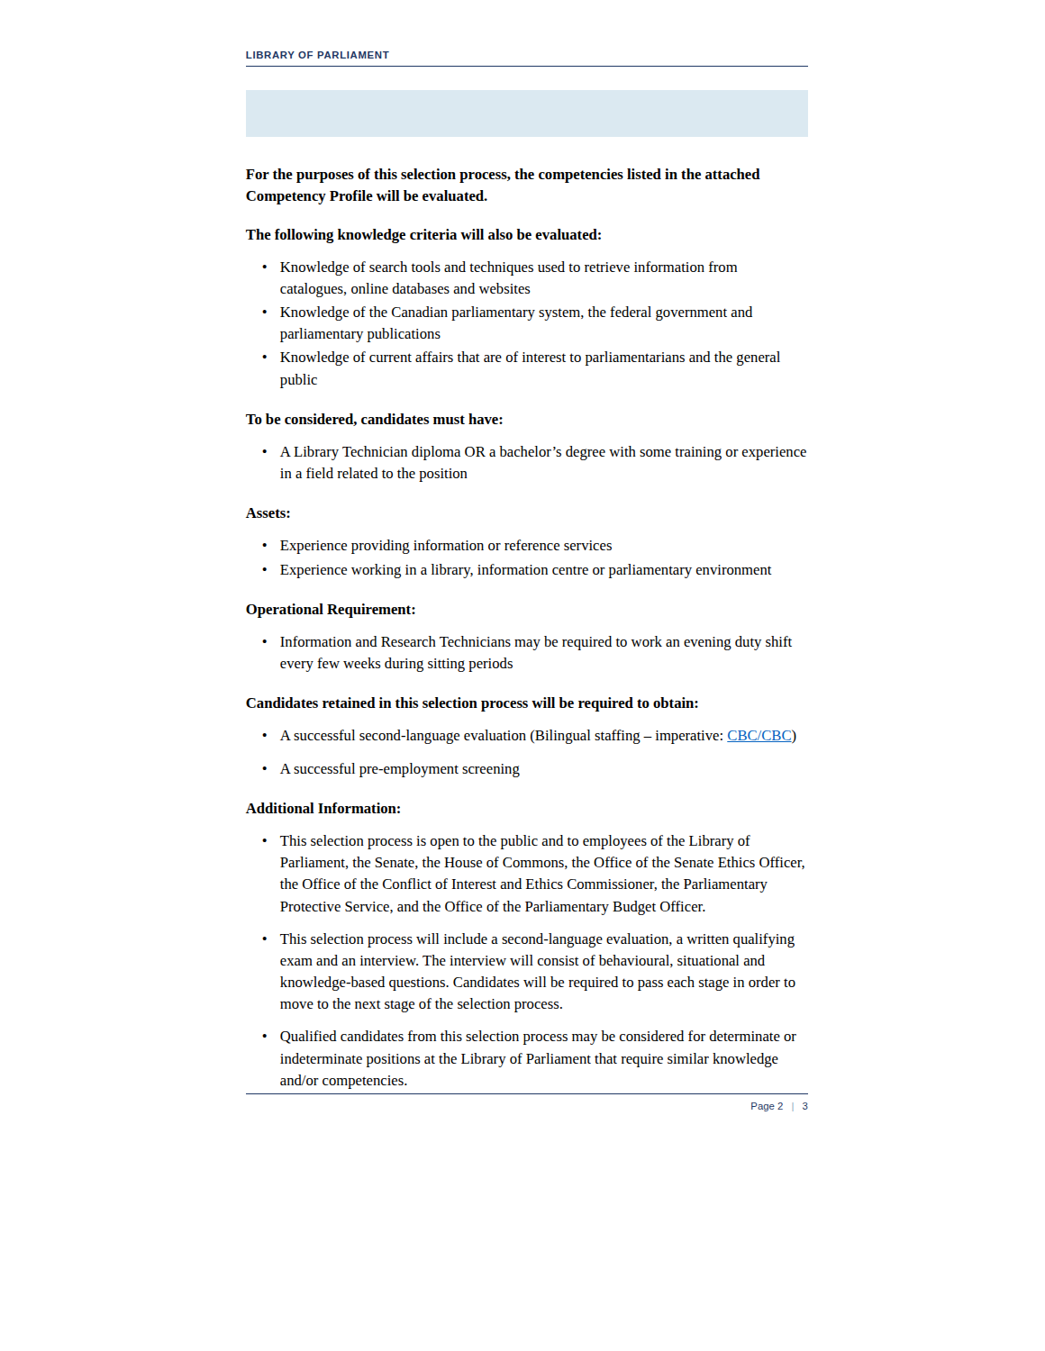LIBRARY OF PARLIAMENT
For the purposes of this selection process, the competencies listed in the attached Competency Profile will be evaluated.
The following knowledge criteria will also be evaluated:
Knowledge of search tools and techniques used to retrieve information from catalogues, online databases and websites
Knowledge of the Canadian parliamentary system, the federal government and parliamentary publications
Knowledge of current affairs that are of interest to parliamentarians and the general public
To be considered, candidates must have:
A Library Technician diploma OR a bachelor’s degree with some training or experience in a field related to the position
Assets:
Experience providing information or reference services
Experience working in a library, information centre or parliamentary environment
Operational Requirement:
Information and Research Technicians may be required to work an evening duty shift every few weeks during sitting periods
Candidates retained in this selection process will be required to obtain:
A successful second-language evaluation (Bilingual staffing – imperative: CBC/CBC)
A successful pre-employment screening
Additional Information:
This selection process is open to the public and to employees of the Library of Parliament, the Senate, the House of Commons, the Office of the Senate Ethics Officer, the Office of the Conflict of Interest and Ethics Commissioner, the Parliamentary Protective Service, and the Office of the Parliamentary Budget Officer.
This selection process will include a second-language evaluation, a written qualifying exam and an interview. The interview will consist of behavioural, situational and knowledge-based questions. Candidates will be required to pass each stage in order to move to the next stage of the selection process.
Qualified candidates from this selection process may be considered for determinate or indeterminate positions at the Library of Parliament that require similar knowledge and/or competencies.
Page 2 | 3